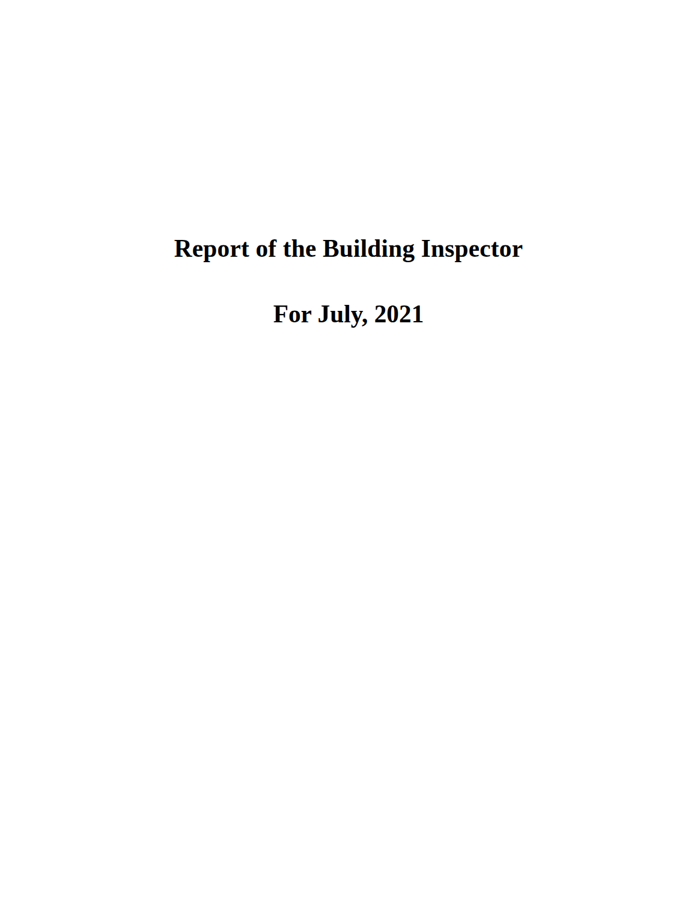Report of the Building Inspector
For July, 2021